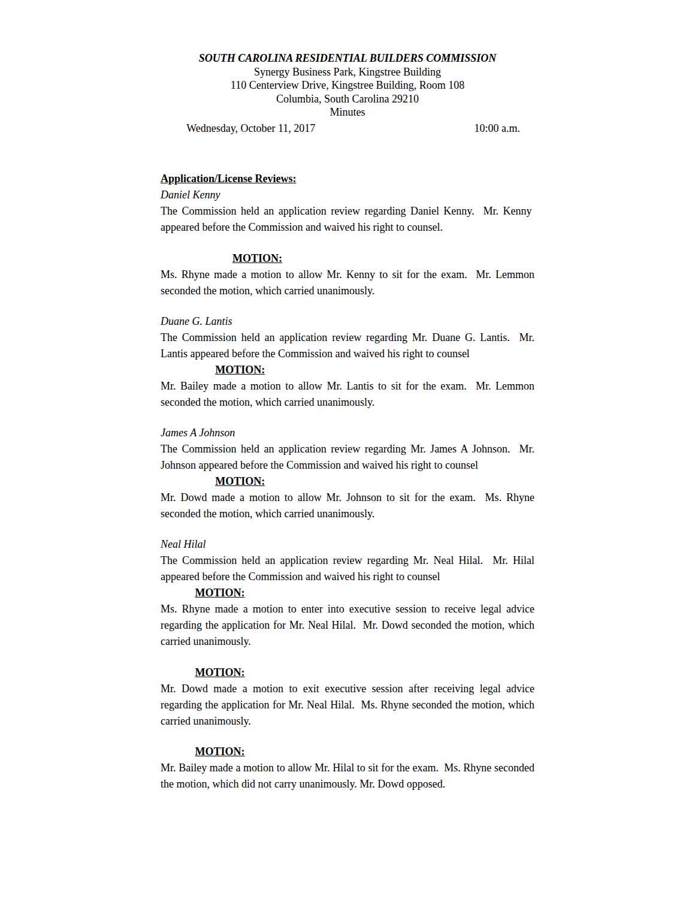SOUTH CAROLINA RESIDENTIAL BUILDERS COMMISSION
Synergy Business Park, Kingstree Building
110 Centerview Drive, Kingstree Building, Room 108
Columbia, South Carolina 29210
Minutes
Wednesday, October 11, 2017 10:00 a.m.
Application/License Reviews:
Daniel Kenny
The Commission held an application review regarding Daniel Kenny. Mr. Kenny appeared before the Commission and waived his right to counsel.
MOTION:
Ms. Rhyne made a motion to allow Mr. Kenny to sit for the exam. Mr. Lemmon seconded the motion, which carried unanimously.
Duane G. Lantis
The Commission held an application review regarding Mr. Duane G. Lantis. Mr. Lantis appeared before the Commission and waived his right to counsel
MOTION:
Mr. Bailey made a motion to allow Mr. Lantis to sit for the exam. Mr. Lemmon seconded the motion, which carried unanimously.
James A Johnson
The Commission held an application review regarding Mr. James A Johnson. Mr. Johnson appeared before the Commission and waived his right to counsel
MOTION:
Mr. Dowd made a motion to allow Mr. Johnson to sit for the exam. Ms. Rhyne seconded the motion, which carried unanimously.
Neal Hilal
The Commission held an application review regarding Mr. Neal Hilal. Mr. Hilal appeared before the Commission and waived his right to counsel
MOTION:
Ms. Rhyne made a motion to enter into executive session to receive legal advice regarding the application for Mr. Neal Hilal. Mr. Dowd seconded the motion, which carried unanimously.
MOTION:
Mr. Dowd made a motion to exit executive session after receiving legal advice regarding the application for Mr. Neal Hilal. Ms. Rhyne seconded the motion, which carried unanimously.
MOTION:
Mr. Bailey made a motion to allow Mr. Hilal to sit for the exam. Ms. Rhyne seconded the motion, which did not carry unanimously. Mr. Dowd opposed.